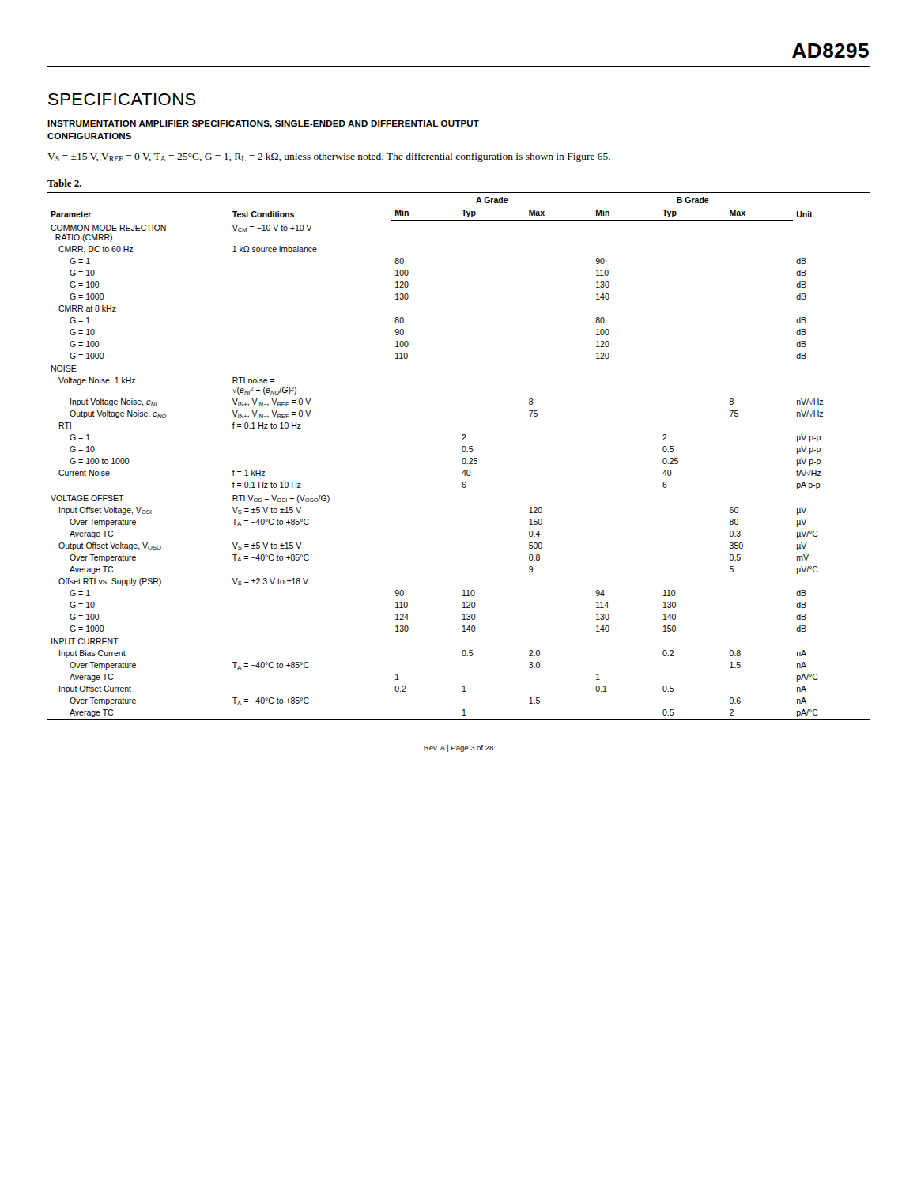AD8295
SPECIFICATIONS
INSTRUMENTATION AMPLIFIER SPECIFICATIONS, SINGLE-ENDED AND DIFFERENTIAL OUTPUT
CONFIGURATIONS
VS = ±15 V, VREF = 0 V, TA = 25°C, G = 1, RL = 2 kΩ, unless otherwise noted. The differential configuration is shown in Figure 65.
Table 2.
| Parameter | Test Conditions | A Grade | B Grade | Unit |
| --- | --- | --- | --- | --- |
| Min | Typ | Max | Min | Typ | Max |
| COMMON-MODE REJECTION RATIO (CMRR) | V CM = −10 V to +10 V | | | | | | | |
| CMRR, DC to 60 Hz | 1 kΩ source imbalance | | | | | | | |
| G = 1 | | 80 | | | 90 | | | dB |
| G = 10 | | 100 | | | 110 | | | dB |
| G = 100 | | 120 | | | 130 | | | dB |
| G = 1000 | | 130 | | | 140 | | | dB |
| CMRR at 8 kHz | | | | | | | | |
| G = 1 | | 80 | | | 80 | | | dB |
| G = 10 | | 90 | | | 100 | | | dB |
| G = 100 | | 100 | | | 120 | | | dB |
| G = 1000 | | 110 | | | 120 | | | dB |
| NOISE | | | | | | | | |
| Voltage Noise, 1 kHz | RTI noise = √ ( e NI 2 + ( e NO / G ) 2 ) | | | | | | | |
| Input Voltage Noise, e NI | V IN+ , V IN− , V REF = 0 V | | | 8 | | | 8 | nV/ √ Hz |
| Output Voltage Noise, e NO | V IN+ , V IN− , V REF = 0 V | | | 75 | | | 75 | nV/ √ Hz |
| RTI | f = 0.1 Hz to 10 Hz | | | | | | | |
| G = 1 | | | 2 | | | 2 | | µV p-p |
| G = 10 | | | 0.5 | | | 0.5 | | µV p-p |
| G = 100 to 1000 | | | 0.25 | | | 0.25 | | µV p-p |
| Current Noise | f = 1 kHz | | 40 | | | 40 | | fA/ √ Hz |
| | f = 0.1 Hz to 10 Hz | | 6 | | | 6 | | pA p-p |
| VOLTAGE OFFSET | RTI V OS = V OSI + (V OSO /G) | | | | | | | |
| Input Offset Voltage, V OSI | V S = ±5 V to ±15 V | | | 120 | | | 60 | µV |
| Over Temperature | T A = −40°C to +85°C | | | 150 | | | 80 | µV |
| Average TC | | | | 0.4 | | | 0.3 | µV/°C |
| Output Offset Voltage, V OSO | V S = ±5 V to ±15 V | | | 500 | | | 350 | µV |
| Over Temperature | T A = −40°C to +85°C | | | 0.8 | | | 0.5 | mV |
| Average TC | | | | 9 | | | 5 | µV/°C |
| Offset RTI vs. Supply (PSR) | V S = ±2.3 V to ±18 V | | | | | | | |
| G = 1 | | 90 | 110 | | 94 | 110 | | dB |
| G = 10 | | 110 | 120 | | 114 | 130 | | dB |
| G = 100 | | 124 | 130 | | 130 | 140 | | dB |
| G = 1000 | | 130 | 140 | | 140 | 150 | | dB |
| INPUT CURRENT | | | | | | | | |
| Input Bias Current | | | 0.5 | 2.0 | | 0.2 | 0.8 | nA |
| Over Temperature | T A = −40°C to +85°C | | | 3.0 | | | 1.5 | nA |
| Average TC | | 1 | | | 1 | | | pA/°C |
| Input Offset Current | | 0.2 | 1 | | 0.1 | 0.5 | | nA |
| Over Temperature | T A = −40°C to +85°C | | | 1.5 | | | 0.6 | nA |
| Average TC | | | 1 | | | 0.5 | 2 | pA/°C |
Rev. A | Page 3 of 28